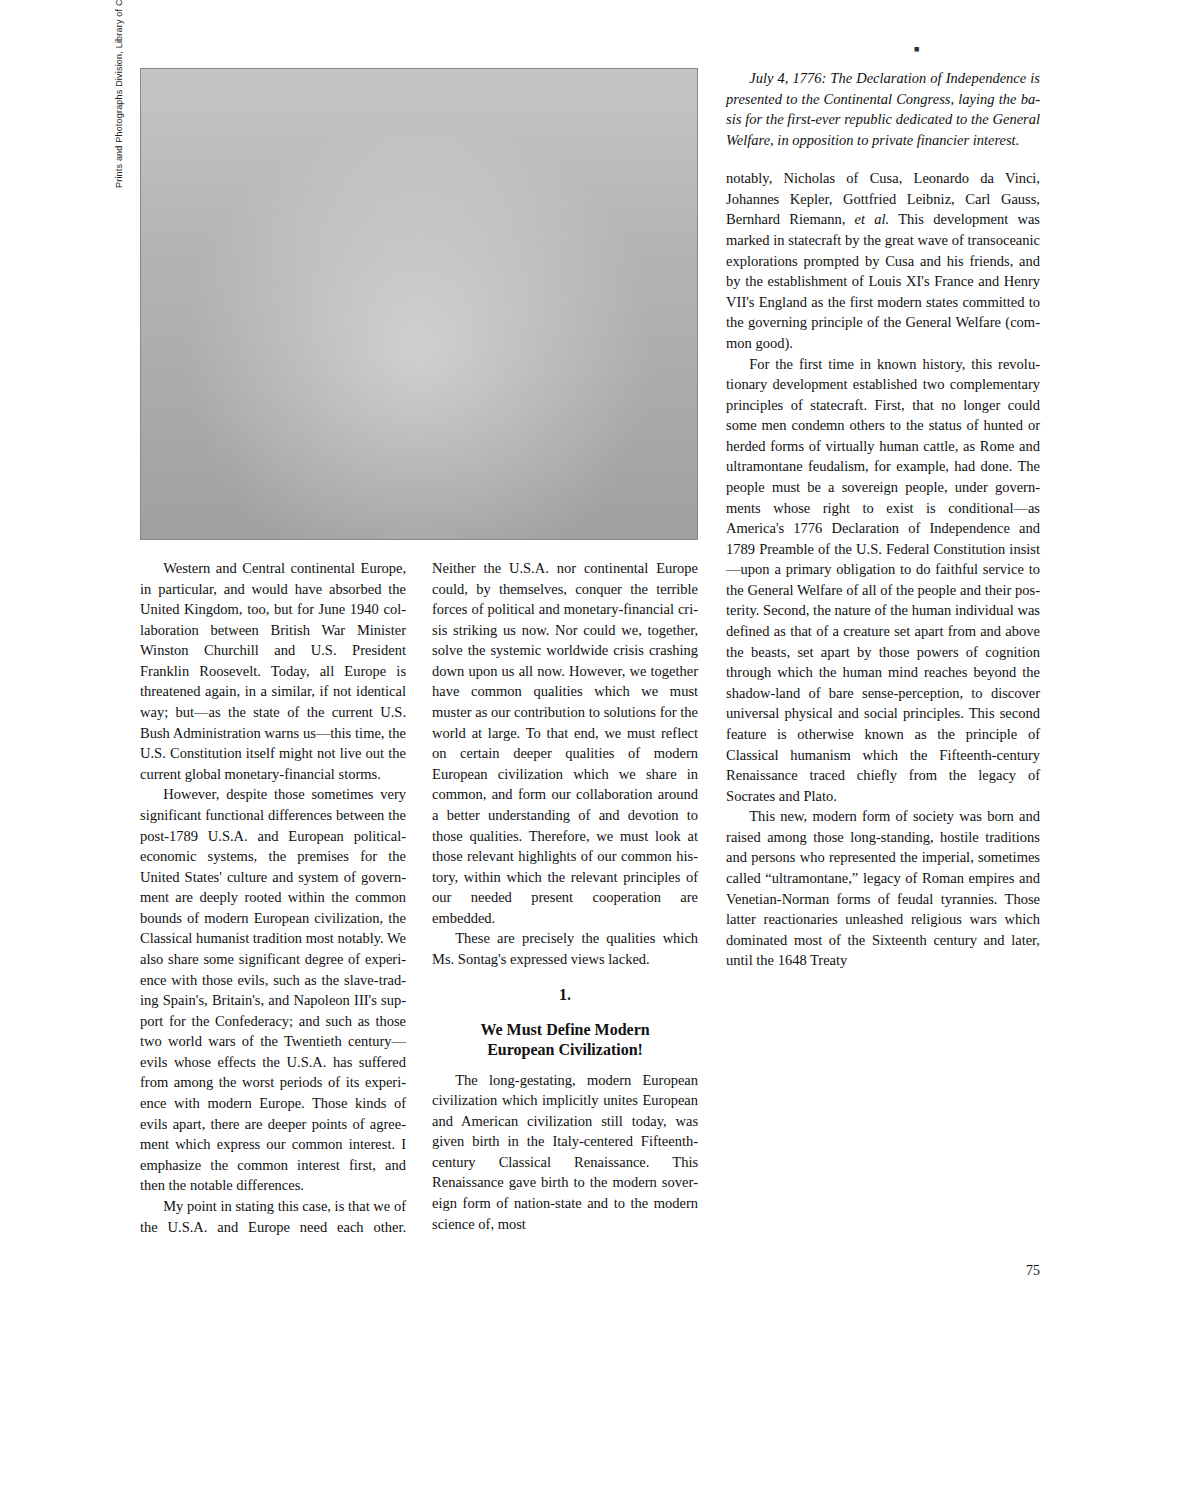▪
Prints and Photographs Division, Library of Congress
Western and Central continental Europe, in particular, and would have absorbed the United Kingdom, too, but for June 1940 collaboration between British War Minister Winston Churchill and U.S. President Franklin Roosevelt. Today, all Europe is threatened again, in a similar, if not identical way; but—as the state of the current U.S. Bush Administration warns us—this time, the U.S. Constitution itself might not live out the current global monetary-financial storms.
However, despite those sometimes very significant functional differences between the post-1789 U.S.A. and European political-economic systems, the premises for the United States' culture and system of government are deeply rooted within the common bounds of modern European civilization, the Classical humanist tradition most notably. We also share some significant degree of experience with those evils, such as the slave-trading Spain's, Britain's, and Napoleon III's support for the Confederacy; and such as those two world wars of the Twentieth century—evils whose effects the U.S.A. has suffered from among the worst periods of its experience with modern Europe. Those kinds of evils apart, there are deeper points of agreement which express our common interest. I emphasize the common interest first, and then the notable differences.
My point in stating this case, is that we of the U.S.A. and Europe need each other. Neither the U.S.A. nor continental Europe could, by themselves, conquer the terrible forces of political and monetary-financial crisis striking us now. Nor could we, together, solve the systemic worldwide crisis crashing down upon us all now. However, we together have common qualities which we must muster as our contribution to solutions for the world at large. To that end, we must reflect on certain deeper qualities of modern European civilization which we share in common, and form our collaboration around a better understanding of and devotion to those qualities. Therefore, we must look at those relevant highlights of our common history, within which the relevant principles of our needed present cooperation are embedded.
These are precisely the qualities which Ms. Sontag's expressed views lacked.
1.
We Must Define Modern
European Civilization!
The long-gestating, modern European civilization which implicitly unites European and American civilization still today, was given birth in the Italy-centered Fifteenth-century Classical Renaissance. This Renaissance gave birth to the modern sovereign form of nation-state and to the modern science of, most
July 4, 1776: The Declaration of Independence is presented to the Continental Congress, laying the basis for the first-ever republic dedicated to the General Welfare, in opposition to private financier interest.
notably, Nicholas of Cusa, Leonardo da Vinci, Johannes Kepler, Gottfried Leibniz, Carl Gauss, Bernhard Riemann, et al. This development was marked in statecraft by the great wave of transoceanic explorations prompted by Cusa and his friends, and by the establishment of Louis XI's France and Henry VII's England as the first modern states committed to the governing principle of the General Welfare (common good).
For the first time in known history, this revolutionary development established two complementary principles of statecraft. First, that no longer could some men condemn others to the status of hunted or herded forms of virtually human cattle, as Rome and ultramontane feudalism, for example, had done. The people must be a sovereign people, under governments whose right to exist is conditional—as America's 1776 Declaration of Independence and 1789 Preamble of the U.S. Federal Constitution insist—upon a primary obligation to do faithful service to the General Welfare of all of the people and their posterity. Second, the nature of the human individual was defined as that of a creature set apart from and above the beasts, set apart by those powers of cognition through which the human mind reaches beyond the shadow-land of bare sense-perception, to discover universal physical and social principles. This second feature is otherwise known as the principle of Classical humanism which the Fifteenth-century Renaissance traced chiefly from the legacy of Socrates and Plato.
This new, modern form of society was born and raised among those long-standing, hostile traditions and persons who represented the imperial, sometimes called “ultramontane,” legacy of Roman empires and Venetian-Norman forms of feudal tyrannies. Those latter reactionaries unleashed religious wars which dominated most of the Sixteenth century and later, until the 1648 Treaty
75